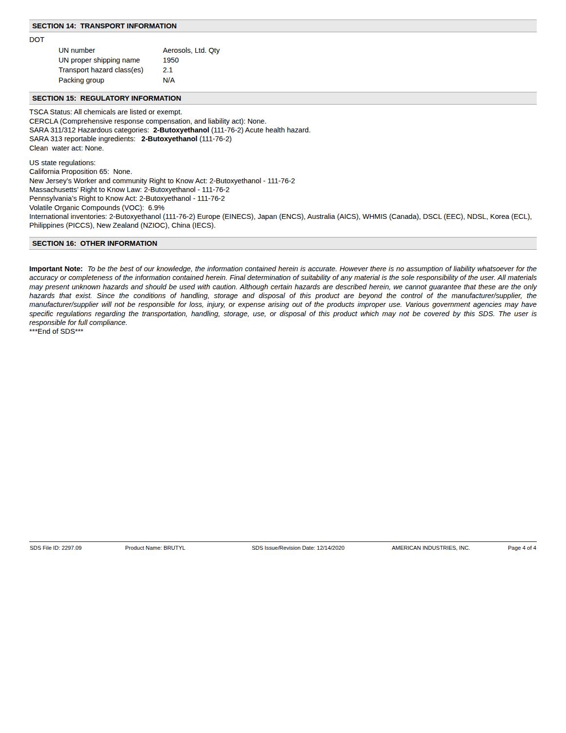SECTION 14: TRANSPORT INFORMATION
DOT
| UN number | Aerosols, Ltd. Qty |
| UN proper shipping name | 1950 |
| Transport hazard class(es) | 2.1 |
| Packing group | N/A |
SECTION 15: REGULATORY INFORMATION
TSCA Status: All chemicals are listed or exempt.
CERCLA (Comprehensive response compensation, and liability act): None.
SARA 311/312 Hazardous categories: 2-Butoxyethanol (111-76-2) Acute health hazard.
SARA 313 reportable ingredients: 2-Butoxyethanol (111-76-2)
Clean water act: None.
US state regulations:
California Proposition 65: None.
New Jersey’s Worker and community Right to Know Act: 2-Butoxyethanol - 111-76-2
Massachusetts’ Right to Know Law: 2-Butoxyethanol - 111-76-2
Pennsylvania’s Right to Know Act: 2-Butoxyethanol - 111-76-2
Volatile Organic Compounds (VOC): 6.9%
International inventories: 2-Butoxyethanol (111-76-2) Europe (EINECS), Japan (ENCS), Australia (AICS), WHMIS (Canada), DSCL (EEC), NDSL, Korea (ECL), Philippines (PICCS), New Zealand (NZIOC), China (IECS).
SECTION 16: OTHER INFORMATION
Important Note: To be the best of our knowledge, the information contained herein is accurate. However there is no assumption of liability whatsoever for the accuracy or completeness of the information contained herein. Final determination of suitability of any material is the sole responsibility of the user. All materials may present unknown hazards and should be used with caution. Although certain hazards are described herein, we cannot guarantee that these are the only hazards that exist. Since the conditions of handling, storage and disposal of this product are beyond the control of the manufacturer/supplier, the manufacturer/supplier will not be responsible for loss, injury, or expense arising out of the products improper use. Various government agencies may have specific regulations regarding the transportation, handling, storage, use, or disposal of this product which may not be covered by this SDS. The user is responsible for full compliance.
***End of SDS***
| SDS File ID: 2297.09 | Product Name: BRUTYL | SDS Issue/Revision Date: 12/14/2020 | AMERICAN INDUSTRIES, INC. | Page 4 of 4 |